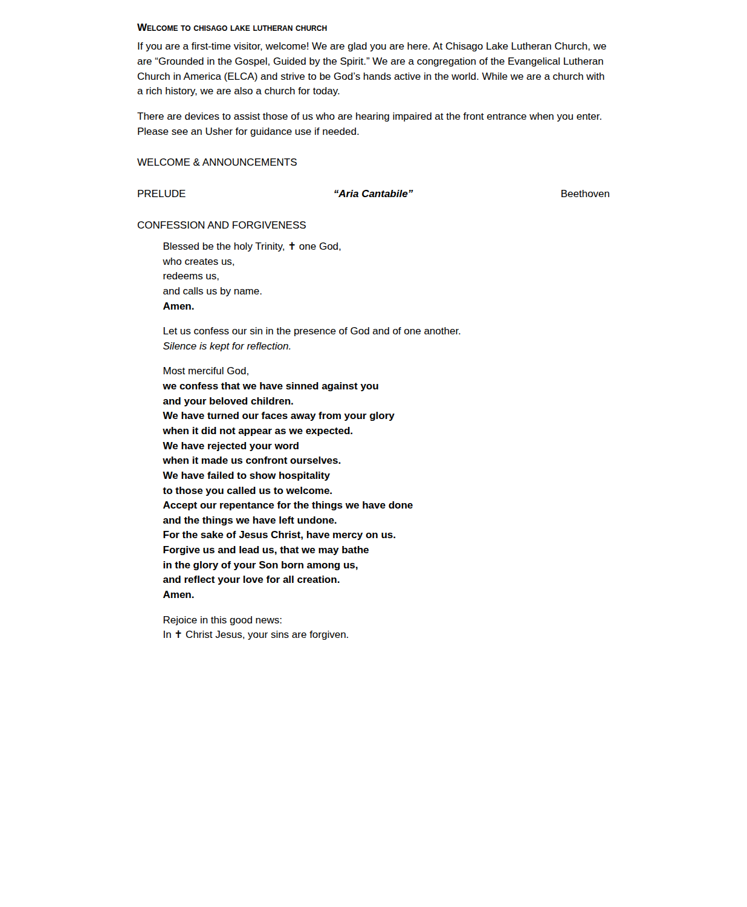Welcome to Chisago Lake Lutheran Church
If you are a first-time visitor, welcome! We are glad you are here. At Chisago Lake Lutheran Church, we are “Grounded in the Gospel, Guided by the Spirit.” We are a congregation of the Evangelical Lutheran Church in America (ELCA) and strive to be God’s hands active in the world. While we are a church with a rich history, we are also a church for today.
There are devices to assist those of us who are hearing impaired at the front entrance when you enter. Please see an Usher for guidance use if needed.
WELCOME & ANNOUNCEMENTS
PRELUDE “Aria Cantabile” Beethoven
CONFESSION AND FORGIVENESS
Blessed be the holy Trinity, ✝ one God,
who creates us,
redeems us,
and calls us by name.
Amen.
Let us confess our sin in the presence of God and of one another.
Silence is kept for reflection.
Most merciful God,
we confess that we have sinned against you
and your beloved children.
We have turned our faces away from your glory
when it did not appear as we expected.
We have rejected your word
when it made us confront ourselves.
We have failed to show hospitality
to those you called us to welcome.
Accept our repentance for the things we have done
and the things we have left undone.
For the sake of Jesus Christ, have mercy on us.
Forgive us and lead us, that we may bathe
in the glory of your Son born among us,
and reflect your love for all creation.
Amen.
Rejoice in this good news:
In ✝ Christ Jesus, your sins are forgiven.